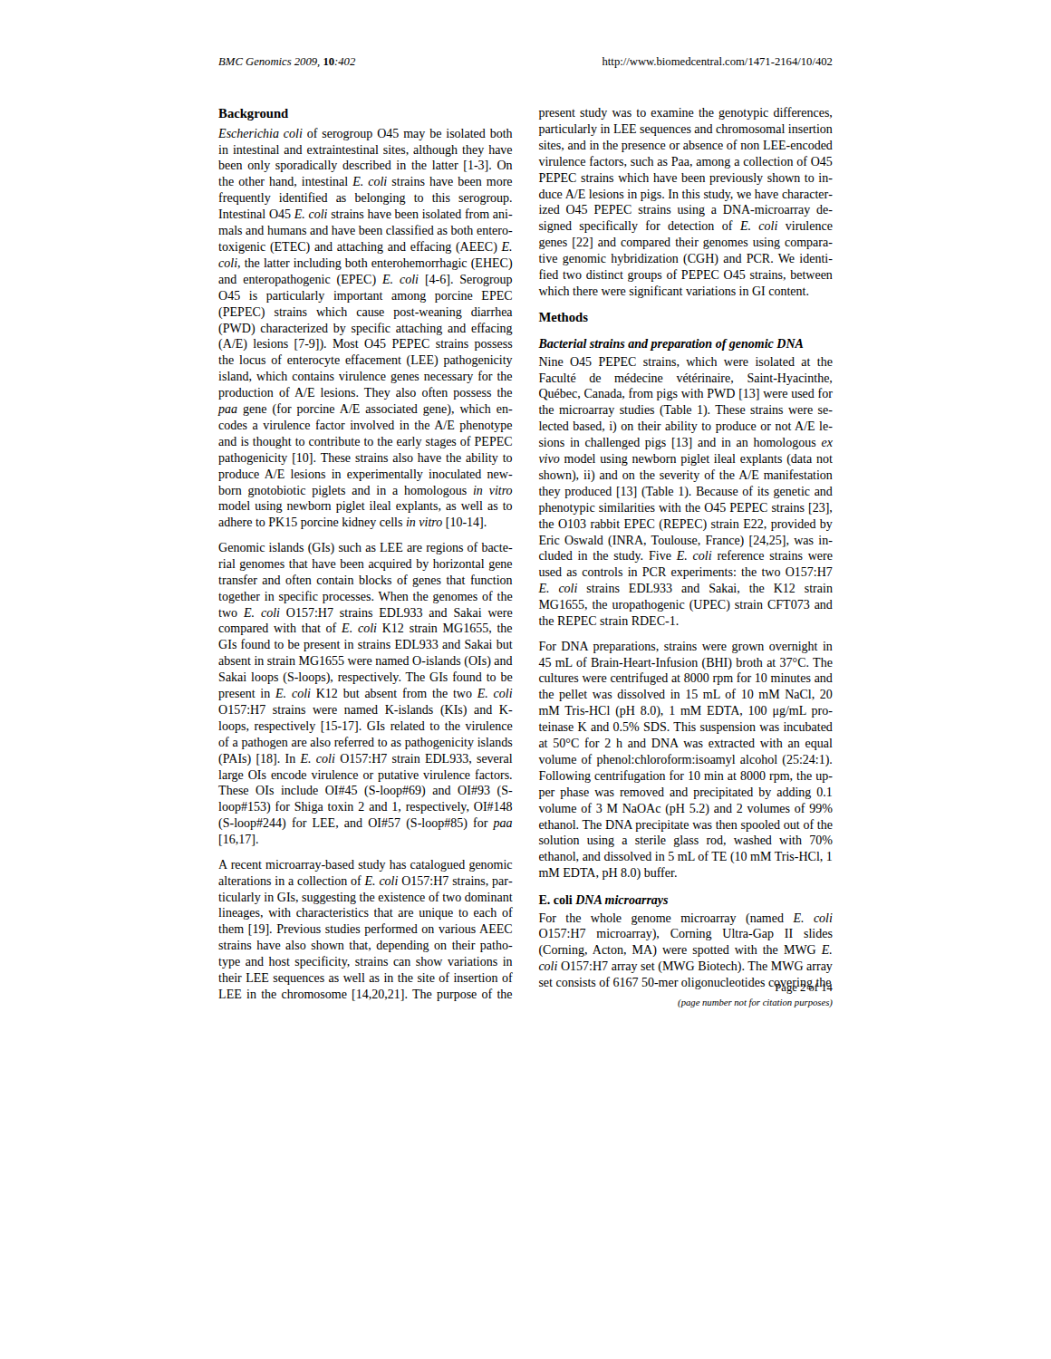BMC Genomics 2009, 10:402
http://www.biomedcentral.com/1471-2164/10/402
Background
Escherichia coli of serogroup O45 may be isolated both in intestinal and extraintestinal sites, although they have been only sporadically described in the latter [1-3]. On the other hand, intestinal E. coli strains have been more frequently identified as belonging to this serogroup. Intestinal O45 E. coli strains have been isolated from animals and humans and have been classified as both enterotoxigenic (ETEC) and attaching and effacing (AEEC) E. coli, the latter including both enterohemorrhagic (EHEC) and enteropathogenic (EPEC) E. coli [4-6]. Serogroup O45 is particularly important among porcine EPEC (PEPEC) strains which cause post-weaning diarrhea (PWD) characterized by specific attaching and effacing (A/E) lesions [7-9]). Most O45 PEPEC strains possess the locus of enterocyte effacement (LEE) pathogenicity island, which contains virulence genes necessary for the production of A/E lesions. They also often possess the paa gene (for porcine A/E associated gene), which encodes a virulence factor involved in the A/E phenotype and is thought to contribute to the early stages of PEPEC pathogenicity [10]. These strains also have the ability to produce A/E lesions in experimentally inoculated newborn gnotobiotic piglets and in a homologous in vitro model using newborn piglet ileal explants, as well as to adhere to PK15 porcine kidney cells in vitro [10-14].
Genomic islands (GIs) such as LEE are regions of bacterial genomes that have been acquired by horizontal gene transfer and often contain blocks of genes that function together in specific processes. When the genomes of the two E. coli O157:H7 strains EDL933 and Sakai were compared with that of E. coli K12 strain MG1655, the GIs found to be present in strains EDL933 and Sakai but absent in strain MG1655 were named O-islands (OIs) and Sakai loops (S-loops), respectively. The GIs found to be present in E. coli K12 but absent from the two E. coli O157:H7 strains were named K-islands (KIs) and K-loops, respectively [15-17]. GIs related to the virulence of a pathogen are also referred to as pathogenicity islands (PAIs) [18]. In E. coli O157:H7 strain EDL933, several large OIs encode virulence or putative virulence factors. These OIs include OI#45 (S-loop#69) and OI#93 (S-loop#153) for Shiga toxin 2 and 1, respectively, OI#148 (S-loop#244) for LEE, and OI#57 (S-loop#85) for paa [16,17].
A recent microarray-based study has catalogued genomic alterations in a collection of E. coli O157:H7 strains, particularly in GIs, suggesting the existence of two dominant lineages, with characteristics that are unique to each of them [19]. Previous studies performed on various AEEC strains have also shown that, depending on their pathotype and host specificity, strains can show variations in their LEE sequences as well as in the site of insertion of LEE in the chromosome [14,20,21]. The purpose of the present study was to examine the genotypic differences, particularly in LEE sequences and chromosomal insertion sites, and in the presence or absence of non LEE-encoded virulence factors, such as Paa, among a collection of O45 PEPEC strains which have been previously shown to induce A/E lesions in pigs. In this study, we have characterized O45 PEPEC strains using a DNA-microarray designed specifically for detection of E. coli virulence genes [22] and compared their genomes using comparative genomic hybridization (CGH) and PCR. We identified two distinct groups of PEPEC O45 strains, between which there were significant variations in GI content.
Methods
Bacterial strains and preparation of genomic DNA
Nine O45 PEPEC strains, which were isolated at the Faculté de médecine vétérinaire, Saint-Hyacinthe, Québec, Canada, from pigs with PWD [13] were used for the microarray studies (Table 1). These strains were selected based, i) on their ability to produce or not A/E lesions in challenged pigs [13] and in an homologous ex vivo model using newborn piglet ileal explants (data not shown), ii) and on the severity of the A/E manifestation they produced [13] (Table 1). Because of its genetic and phenotypic similarities with the O45 PEPEC strains [23], the O103 rabbit EPEC (REPEC) strain E22, provided by Eric Oswald (INRA, Toulouse, France) [24,25], was included in the study. Five E. coli reference strains were used as controls in PCR experiments: the two O157:H7 E. coli strains EDL933 and Sakai, the K12 strain MG1655, the uropathogenic (UPEC) strain CFT073 and the REPEC strain RDEC-1.
For DNA preparations, strains were grown overnight in 45 mL of Brain-Heart-Infusion (BHI) broth at 37°C. The cultures were centrifuged at 8000 rpm for 10 minutes and the pellet was dissolved in 15 mL of 10 mM NaCl, 20 mM Tris-HCl (pH 8.0), 1 mM EDTA, 100 μg/mL proteinase K and 0.5% SDS. This suspension was incubated at 50°C for 2 h and DNA was extracted with an equal volume of phenol:chloroform:isoamyl alcohol (25:24:1). Following centrifugation for 10 min at 8000 rpm, the upper phase was removed and precipitated by adding 0.1 volume of 3 M NaOAc (pH 5.2) and 2 volumes of 99% ethanol. The DNA precipitate was then spooled out of the solution using a sterile glass rod, washed with 70% ethanol, and dissolved in 5 mL of TE (10 mM Tris-HCl, 1 mM EDTA, pH 8.0) buffer.
E. coli DNA microarrays
For the whole genome microarray (named E. coli O157:H7 microarray), Corning Ultra-Gap II slides (Corning, Acton, MA) were spotted with the MWG E. coli O157:H7 array set (MWG Biotech). The MWG array set consists of 6167 50-mer oligonucleotides covering the
Page 2 of 14
(page number not for citation purposes)